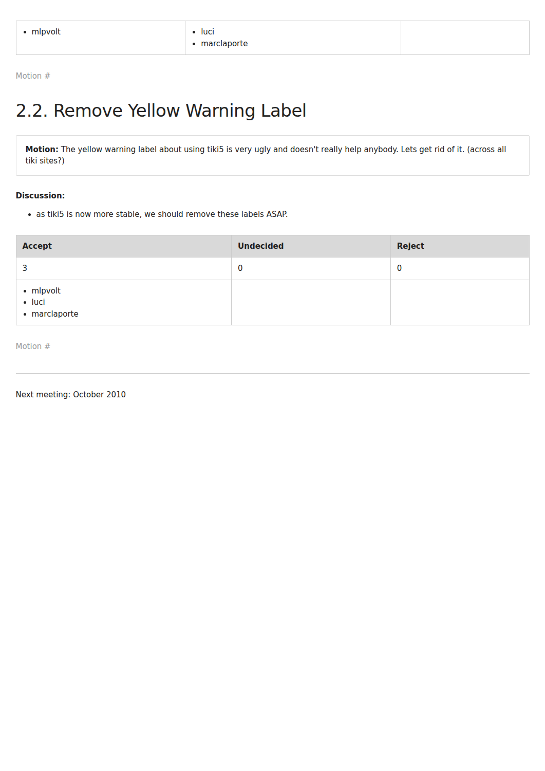| mlpvolt | luci marclaporte | |
Motion #
2.2. Remove Yellow Warning Label
Motion: The yellow warning label about using tiki5 is very ugly and doesn't really help anybody. Lets get rid of it. (across all tiki sites?)
Discussion:
as tiki5 is now more stable, we should remove these labels ASAP.
| Accept | Undecided | Reject |
| --- | --- | --- |
| 3 | 0 | 0 |
| mlpvolt luci marclaporte | | |
Motion #
Next meeting: October 2010